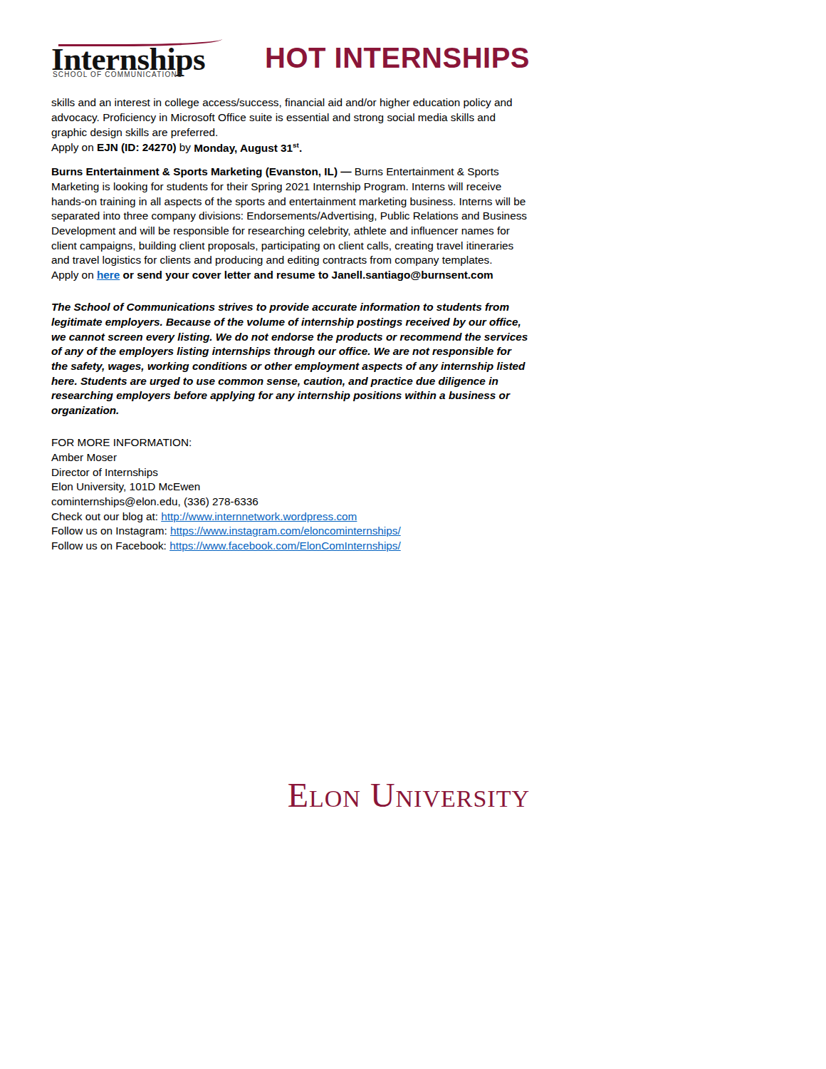Internships
SCHOOL OF COMMUNICATIONS
HOT INTERNSHIPS
skills and an interest in college access/success, financial aid and/or higher education policy and advocacy. Proficiency in Microsoft Office suite is essential and strong social media skills and graphic design skills are preferred.
Apply on EJN (ID: 24270) by Monday, August 31st.
Burns Entertainment & Sports Marketing (Evanston, IL) — Burns Entertainment & Sports Marketing is looking for students for their Spring 2021 Internship Program. Interns will receive hands-on training in all aspects of the sports and entertainment marketing business. Interns will be separated into three company divisions: Endorsements/Advertising, Public Relations and Business Development and will be responsible for researching celebrity, athlete and influencer names for client campaigns, building client proposals, participating on client calls, creating travel itineraries and travel logistics for clients and producing and editing contracts from company templates.
Apply on here or send your cover letter and resume to Janell.santiago@burnsent.com
The School of Communications strives to provide accurate information to students from legitimate employers. Because of the volume of internship postings received by our office, we cannot screen every listing. We do not endorse the products or recommend the services of any of the employers listing internships through our office. We are not responsible for the safety, wages, working conditions or other employment aspects of any internship listed here. Students are urged to use common sense, caution, and practice due diligence in researching employers before applying for any internship positions within a business or organization.
FOR MORE INFORMATION:
Amber Moser
Director of Internships
Elon University, 101D McEwen
cominternships@elon.edu, (336) 278-6336
Check out our blog at: http://www.internnetwork.wordpress.com
Follow us on Instagram: https://www.instagram.com/eloncominternships/
Follow us on Facebook: https://www.facebook.com/ElonComInternships/
Elon University